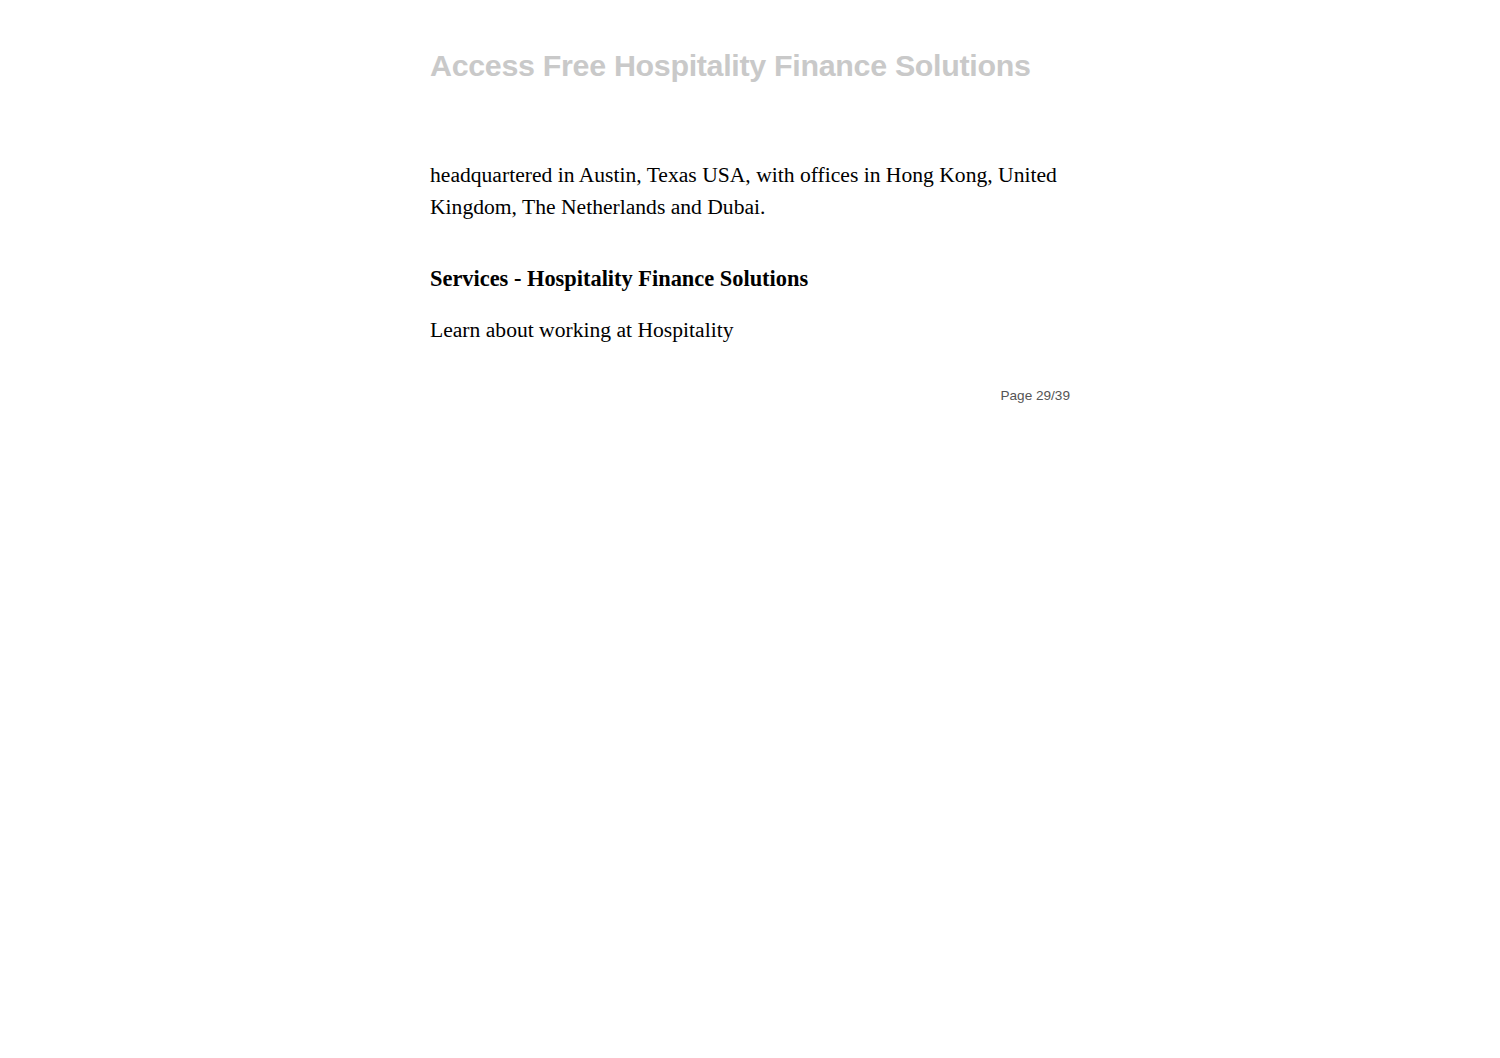Access Free Hospitality Finance Solutions
headquartered in Austin, Texas USA, with offices in Hong Kong, United Kingdom, The Netherlands and Dubai.
Services - Hospitality Finance Solutions
Learn about working at Hospitality
Page 29/39